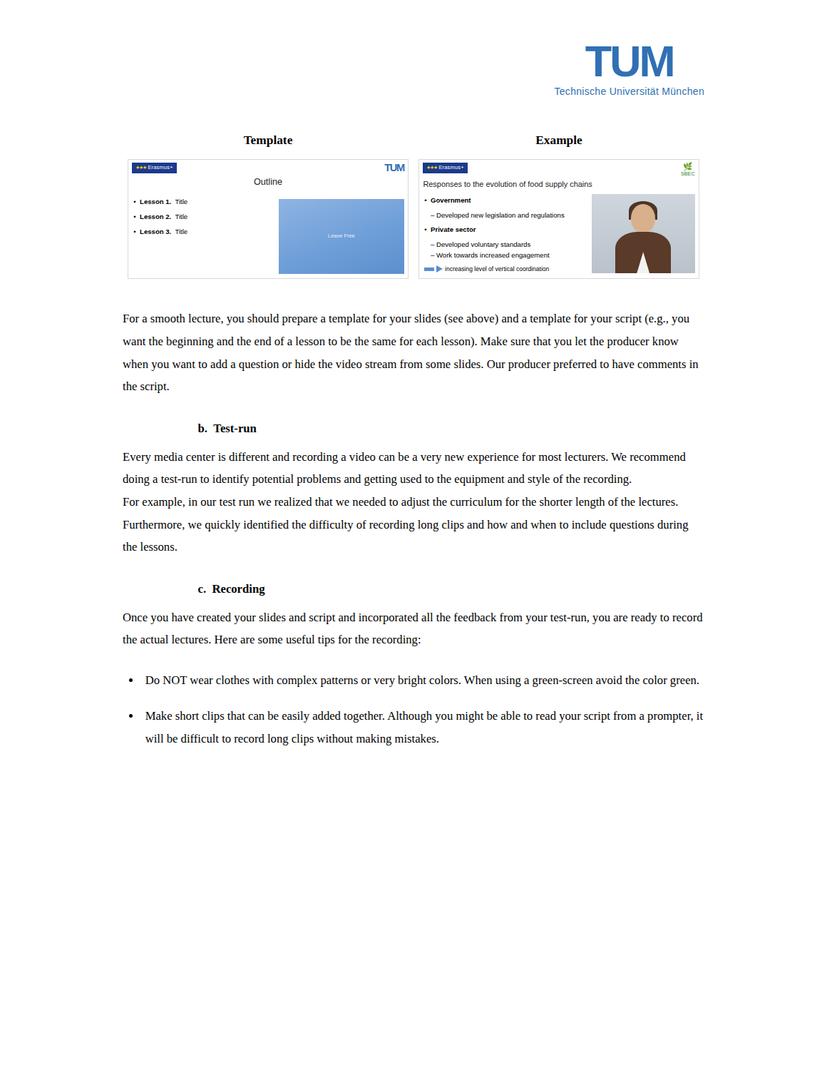TUM
Technische Universität München
| Template | Example |
| --- | --- |
| ★★★ Erasmus+ TUM Outline Lesson 1. Title Lesson 2. Title Lesson 3. Title Leave Free | ★★★ Erasmus+ 🌿 SBEC Responses to the evolution of food supply chains Government Developed new legislation and regulations Private sector Developed voluntary standards Work towards increased engagement increasing level of vertical coordination |
For a smooth lecture, you should prepare a template for your slides (see above) and a template for your script (e.g., you want the beginning and the end of a lesson to be the same for each lesson). Make sure that you let the producer know when you want to add a question or hide the video stream from some slides. Our producer preferred to have comments in the script.
b. Test-run
Every media center is different and recording a video can be a very new experience for most lecturers. We recommend doing a test-run to identify potential problems and getting used to the equipment and style of the recording.
For example, in our test run we realized that we needed to adjust the curriculum for the shorter length of the lectures. Furthermore, we quickly identified the difficulty of recording long clips and how and when to include questions during the lessons.
c. Recording
Once you have created your slides and script and incorporated all the feedback from your test-run, you are ready to record the actual lectures. Here are some useful tips for the recording:
Do NOT wear clothes with complex patterns or very bright colors. When using a green-screen avoid the color green.
Make short clips that can be easily added together. Although you might be able to read your script from a prompter, it will be difficult to record long clips without making mistakes.